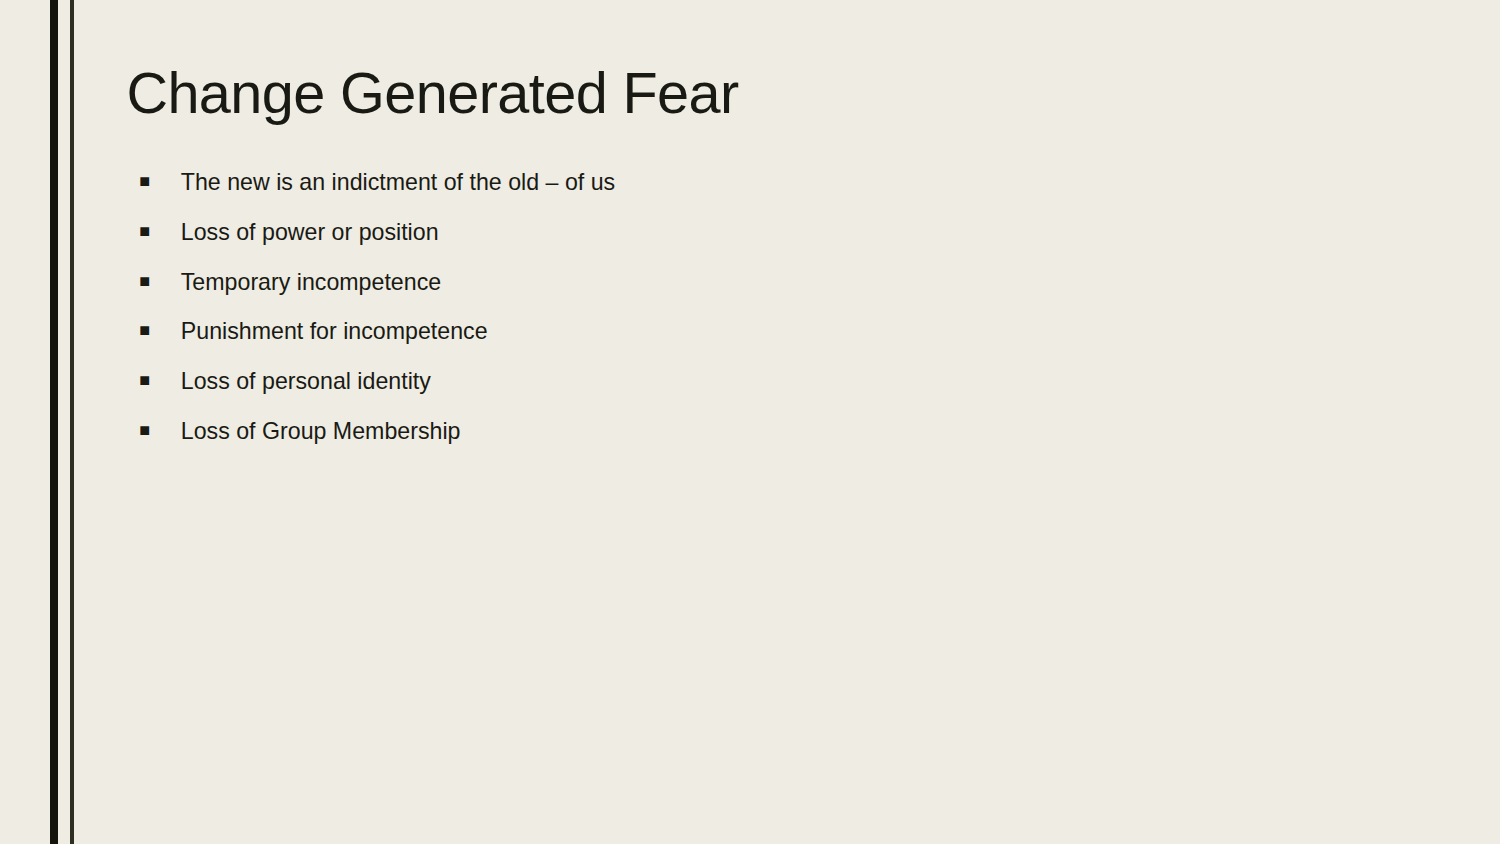Change Generated Fear
The new is an indictment of the old – of us
Loss of power or position
Temporary incompetence
Punishment for incompetence
Loss of personal identity
Loss of Group Membership